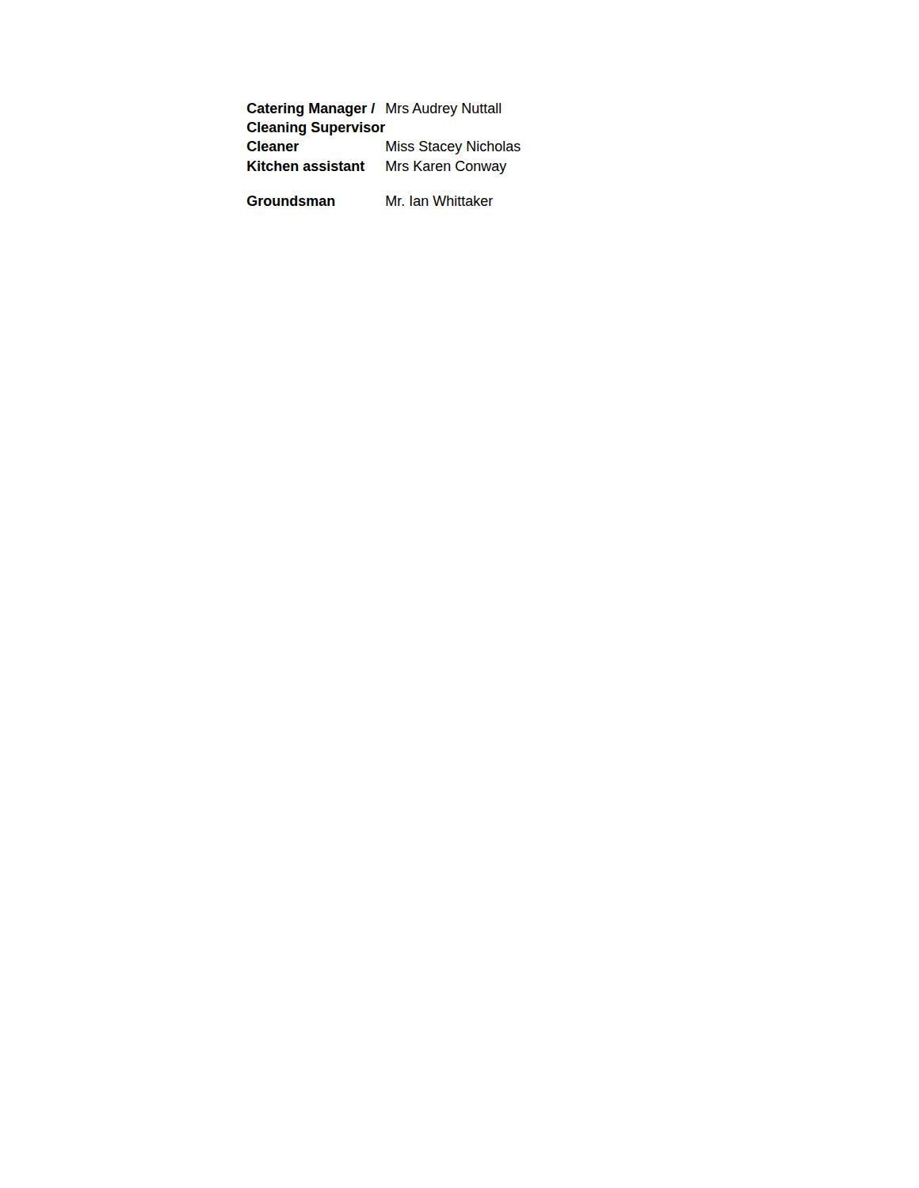| Catering Manager / | Mrs Audrey Nuttall |
| Cleaning Supervisor | |
| Cleaner | Miss Stacey Nicholas |
| Kitchen assistant | Mrs Karen Conway |
| Groundsman | Mr. Ian Whittaker |